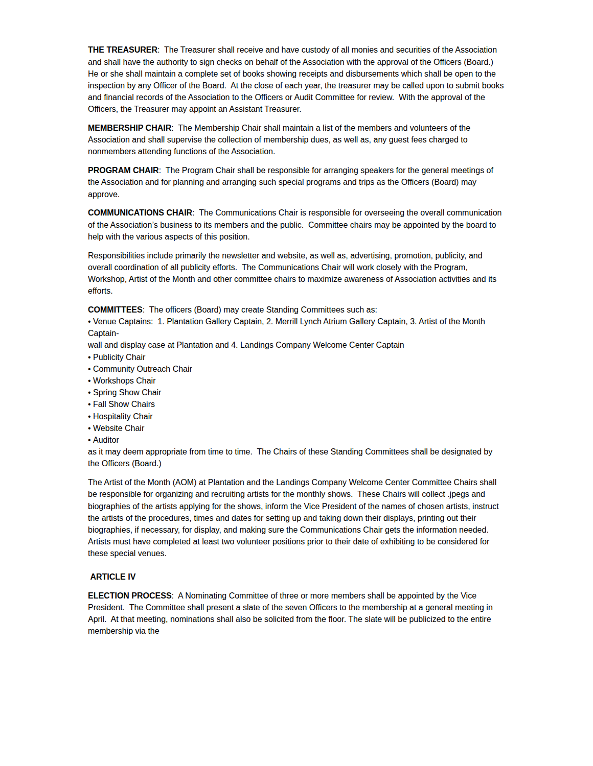THE TREASURER: The Treasurer shall receive and have custody of all monies and securities of the Association and shall have the authority to sign checks on behalf of the Association with the approval of the Officers (Board.) He or she shall maintain a complete set of books showing receipts and disbursements which shall be open to the inspection by any Officer of the Board. At the close of each year, the treasurer may be called upon to submit books and financial records of the Association to the Officers or Audit Committee for review. With the approval of the Officers, the Treasurer may appoint an Assistant Treasurer.
MEMBERSHIP CHAIR: The Membership Chair shall maintain a list of the members and volunteers of the Association and shall supervise the collection of membership dues, as well as, any guest fees charged to nonmembers attending functions of the Association.
PROGRAM CHAIR: The Program Chair shall be responsible for arranging speakers for the general meetings of the Association and for planning and arranging such special programs and trips as the Officers (Board) may approve.
COMMUNICATIONS CHAIR: The Communications Chair is responsible for overseeing the overall communication of the Association’s business to its members and the public. Committee chairs may be appointed by the board to help with the various aspects of this position.
Responsibilities include primarily the newsletter and website, as well as, advertising, promotion, publicity, and overall coordination of all publicity efforts. The Communications Chair will work closely with the Program, Workshop, Artist of the Month and other committee chairs to maximize awareness of Association activities and its efforts.
COMMITTEES: The officers (Board) may create Standing Committees such as:
Venue Captains: 1. Plantation Gallery Captain, 2. Merrill Lynch Atrium Gallery Captain, 3. Artist of the Month Captain-
wall and display case at Plantation and 4. Landings Company Welcome Center Captain
Publicity Chair
Community Outreach Chair
Workshops Chair
Spring Show Chair
Fall Show Chairs
Hospitality Chair
Website Chair
Auditor
as it may deem appropriate from time to time. The Chairs of these Standing Committees shall be designated by the Officers (Board.)
The Artist of the Month (AOM) at Plantation and the Landings Company Welcome Center Committee Chairs shall be responsible for organizing and recruiting artists for the monthly shows. These Chairs will collect .jpegs and biographies of the artists applying for the shows, inform the Vice President of the names of chosen artists, instruct the artists of the procedures, times and dates for setting up and taking down their displays, printing out their biographies, if necessary, for display, and making sure the Communications Chair gets the information needed. Artists must have completed at least two volunteer positions prior to their date of exhibiting to be considered for these special venues.
ARTICLE IV
ELECTION PROCESS: A Nominating Committee of three or more members shall be appointed by the Vice President. The Committee shall present a slate of the seven Officers to the membership at a general meeting in April. At that meeting, nominations shall also be solicited from the floor. The slate will be publicized to the entire membership via the